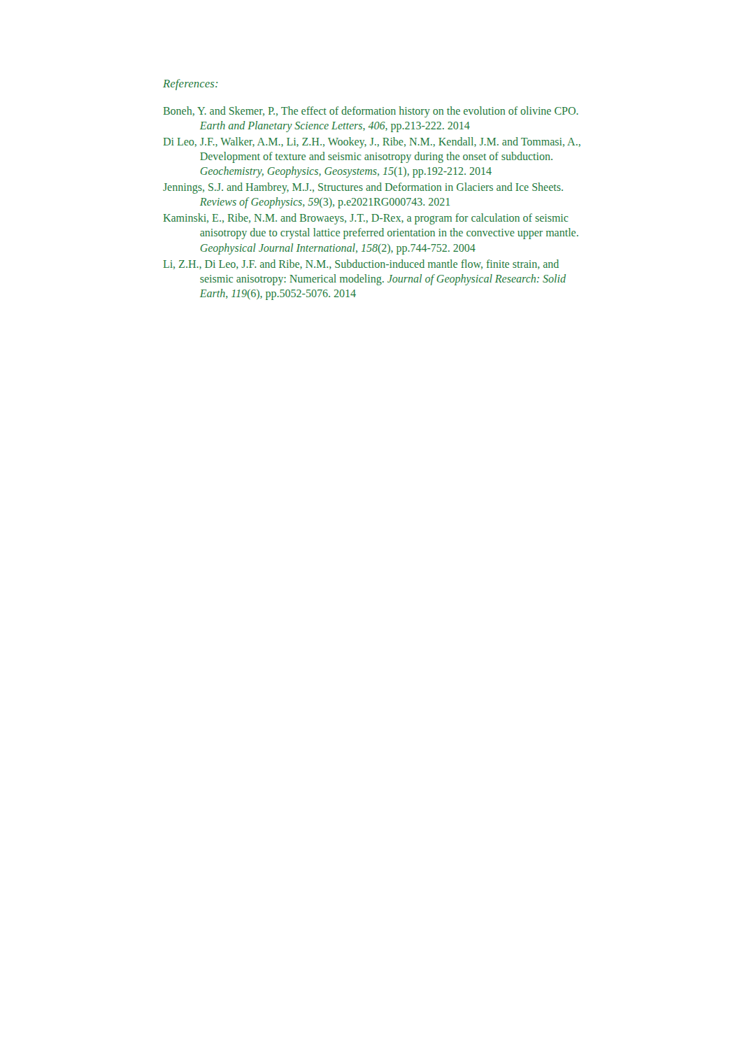References:
Boneh, Y. and Skemer, P., The effect of deformation history on the evolution of olivine CPO. Earth and Planetary Science Letters, 406, pp.213-222. 2014
Di Leo, J.F., Walker, A.M., Li, Z.H., Wookey, J., Ribe, N.M., Kendall, J.M. and Tommasi, A., Development of texture and seismic anisotropy during the onset of subduction. Geochemistry, Geophysics, Geosystems, 15(1), pp.192-212. 2014
Jennings, S.J. and Hambrey, M.J., Structures and Deformation in Glaciers and Ice Sheets. Reviews of Geophysics, 59(3), p.e2021RG000743. 2021
Kaminski, E., Ribe, N.M. and Browaeys, J.T., D-Rex, a program for calculation of seismic anisotropy due to crystal lattice preferred orientation in the convective upper mantle. Geophysical Journal International, 158(2), pp.744-752. 2004
Li, Z.H., Di Leo, J.F. and Ribe, N.M., Subduction-induced mantle flow, finite strain, and seismic anisotropy: Numerical modeling. Journal of Geophysical Research: Solid Earth, 119(6), pp.5052-5076. 2014